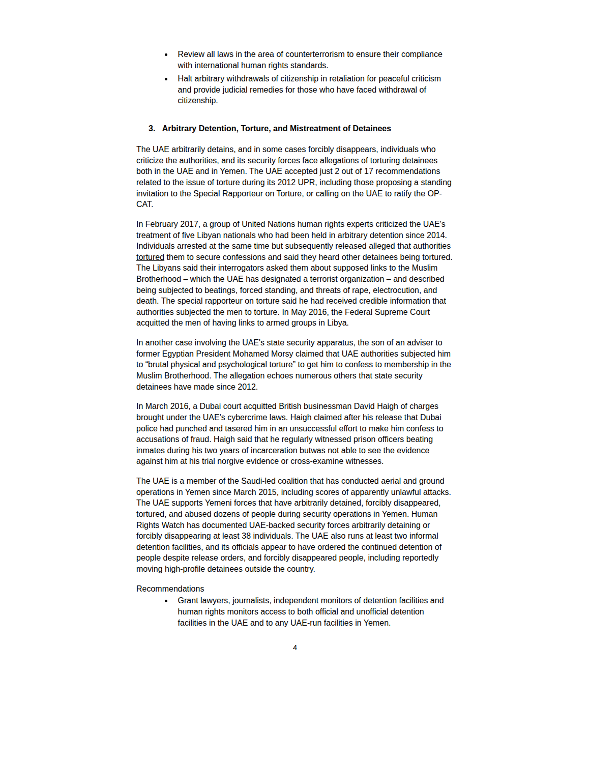Review all laws in the area of counterterrorism to ensure their compliance with international human rights standards.
Halt arbitrary withdrawals of citizenship in retaliation for peaceful criticism and provide judicial remedies for those who have faced withdrawal of citizenship.
3.
Arbitrary Detention, Torture, and Mistreatment of Detainees
The UAE arbitrarily detains, and in some cases forcibly disappears, individuals who criticize the authorities, and its security forces face allegations of torturing detainees both in the UAE and in Yemen. The UAE accepted just 2 out of 17 recommendations related to the issue of torture during its 2012 UPR, including those proposing a standing invitation to the Special Rapporteur on Torture, or calling on the UAE to ratify the OP-CAT.
In February 2017, a group of United Nations human rights experts criticized the UAE's treatment of five Libyan nationals who had been held in arbitrary detention since 2014. Individuals arrested at the same time but subsequently released alleged that authorities tortured them to secure confessions and said they heard other detainees being tortured. The Libyans said their interrogators asked them about supposed links to the Muslim Brotherhood – which the UAE has designated a terrorist organization – and described being subjected to beatings, forced standing, and threats of rape, electrocution, and death. The special rapporteur on torture said he had received credible information that authorities subjected the men to torture. In May 2016, the Federal Supreme Court acquitted the men of having links to armed groups in Libya.
In another case involving the UAE's state security apparatus, the son of an adviser to former Egyptian President Mohamed Morsy claimed that UAE authorities subjected him to “brutal physical and psychological torture” to get him to confess to membership in the Muslim Brotherhood. The allegation echoes numerous others that state security detainees have made since 2012.
In March 2016, a Dubai court acquitted British businessman David Haigh of charges brought under the UAE's cybercrime laws. Haigh claimed after his release that Dubai police had punched and tasered him in an unsuccessful effort to make him confess to accusations of fraud. Haigh said that he regularly witnessed prison officers beating inmates during his two years of incarceration butwas not able to see the evidence against him at his trial norgive evidence or cross-examine witnesses.
The UAE is a member of the Saudi-led coalition that has conducted aerial and ground operations in Yemen since March 2015, including scores of apparently unlawful attacks. The UAE supports Yemeni forces that have arbitrarily detained, forcibly disappeared, tortured, and abused dozens of people during security operations in Yemen. Human Rights Watch has documented UAE-backed security forces arbitrarily detaining or forcibly disappearing at least 38 individuals. The UAE also runs at least two informal detention facilities, and its officials appear to have ordered the continued detention of people despite release orders, and forcibly disappeared people, including reportedly moving high-profile detainees outside the country.
Recommendations
Grant lawyers, journalists, independent monitors of detention facilities and human rights monitors access to both official and unofficial detention facilities in the UAE and to any UAE-run facilities in Yemen.
4